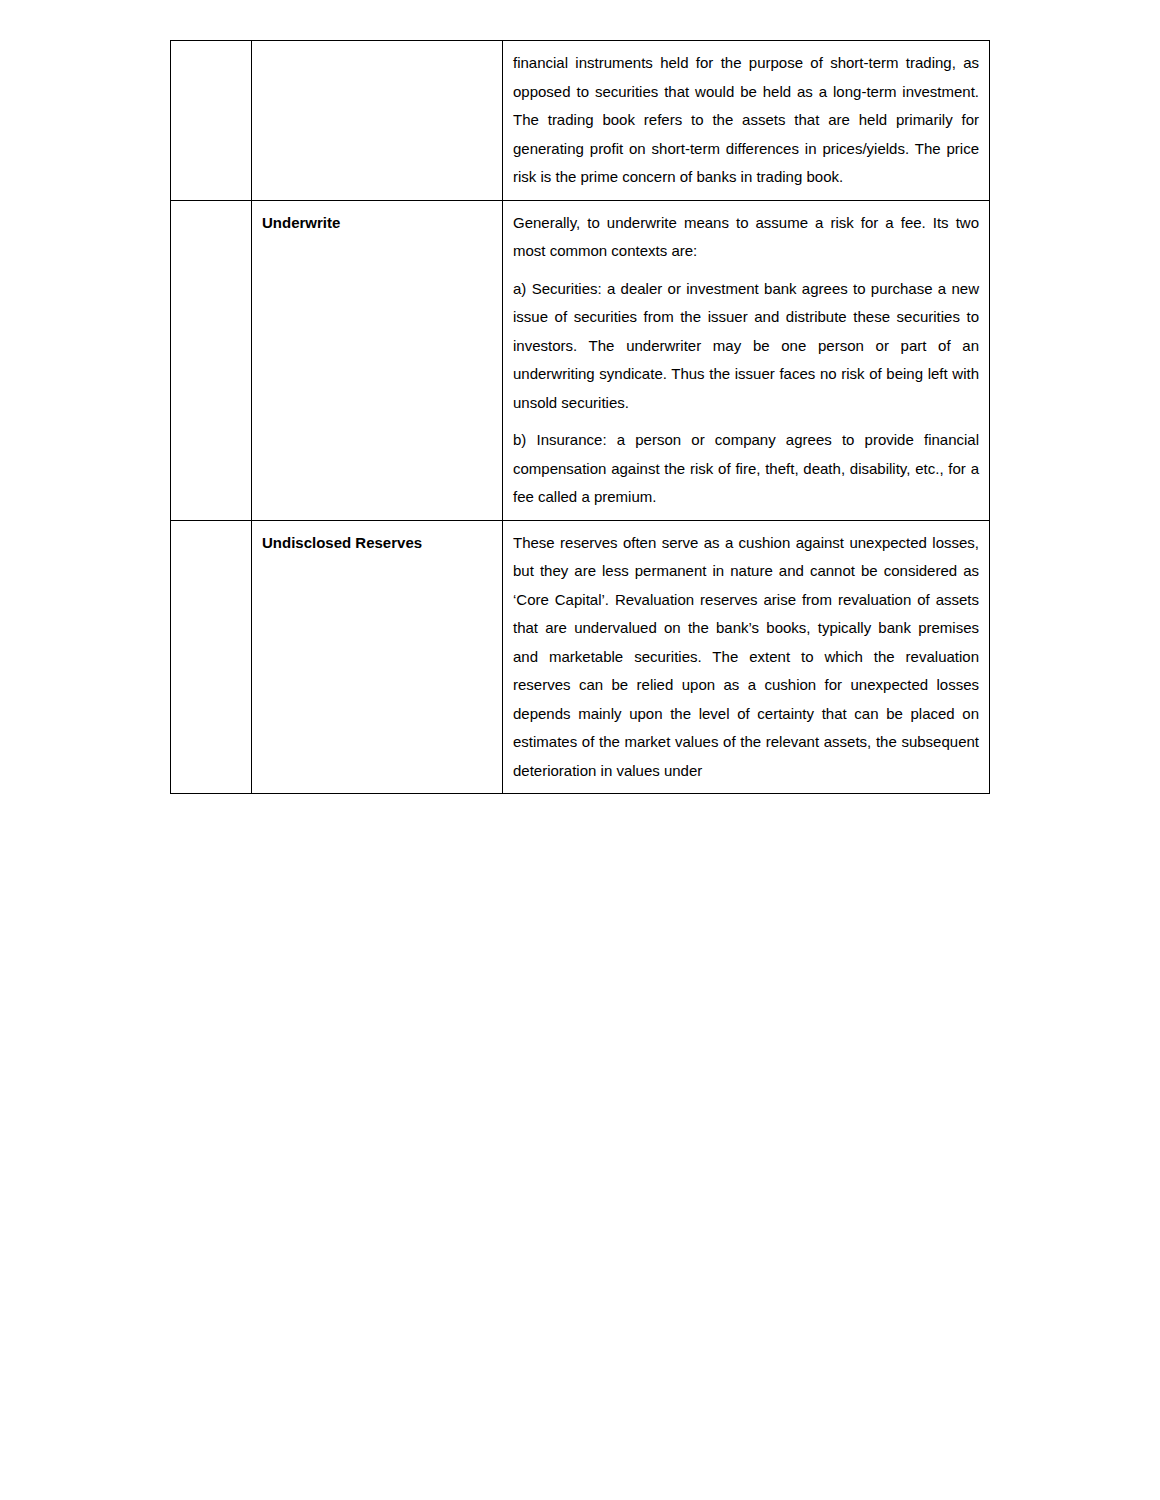| | | financial instruments held for the purpose of short-term trading, as opposed to securities that would be held as a long-term investment. The trading book refers to the assets that are held primarily for generating profit on short-term differences in prices/yields. The price risk is the prime concern of banks in trading book. |
| | Underwrite | Generally, to underwrite means to assume a risk for a fee. Its two most common contexts are: a) Securities: a dealer or investment bank agrees to purchase a new issue of securities from the issuer and distribute these securities to investors. The underwriter may be one person or part of an underwriting syndicate. Thus the issuer faces no risk of being left with unsold securities. b) Insurance: a person or company agrees to provide financial compensation against the risk of fire, theft, death, disability, etc., for a fee called a premium. |
| | Undisclosed Reserves | These reserves often serve as a cushion against unexpected losses, but they are less permanent in nature and cannot be considered as ‘Core Capital’. Revaluation reserves arise from revaluation of assets that are undervalued on the bank’s books, typically bank premises and marketable securities. The extent to which the revaluation reserves can be relied upon as a cushion for unexpected losses depends mainly upon the level of certainty that can be placed on estimates of the market values of the relevant assets, the subsequent deterioration in values under |